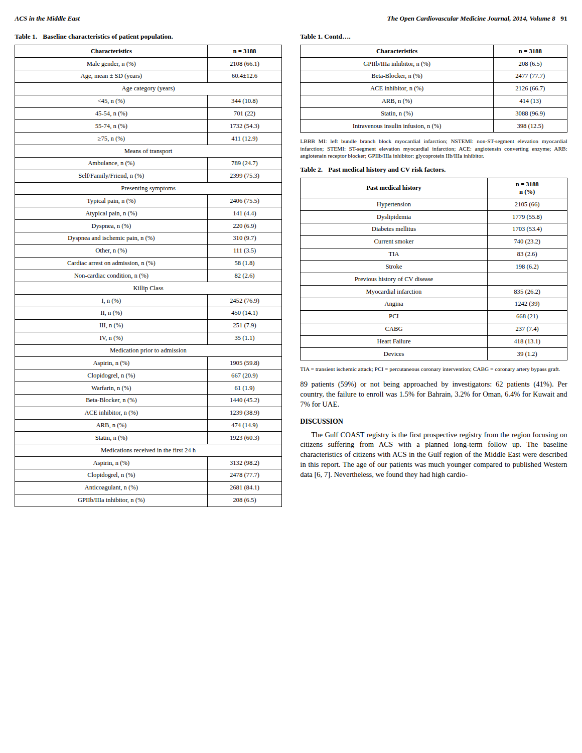ACS in the Middle East
The Open Cardiovascular Medicine Journal, 2014, Volume 891
Table 1. Baseline characteristics of patient population.
| Characteristics | n = 3188 |
| --- | --- |
| Male gender, n (%) | 2108 (66.1) |
| Age, mean ± SD (years) | 60.4±12.6 |
| Age category (years) |
| <45, n (%) | 344 (10.8) |
| 45-54, n (%) | 701 (22) |
| 55-74, n (%) | 1732 (54.3) |
| ≥75, n (%) | 411 (12.9) |
| Means of transport |
| Ambulance, n (%) | 789 (24.7) |
| Self/Family/Friend, n (%) | 2399 (75.3) |
| Presenting symptoms |
| Typical pain, n (%) | 2406 (75.5) |
| Atypical pain, n (%) | 141 (4.4) |
| Dyspnea, n (%) | 220 (6.9) |
| Dyspnea and ischemic pain, n (%) | 310 (9.7) |
| Other, n (%) | 111 (3.5) |
| Cardiac arrest on admission, n (%) | 58 (1.8) |
| Non-cardiac condition, n (%) | 82 (2.6) |
| Killip Class |
| I, n (%) | 2452 (76.9) |
| II, n (%) | 450 (14.1) |
| III, n (%) | 251 (7.9) |
| IV, n (%) | 35 (1.1) |
| Medication prior to admission |
| Aspirin, n (%) | 1905 (59.8) |
| Clopidogrel, n (%) | 667 (20.9) |
| Warfarin, n (%) | 61 (1.9) |
| Beta-Blocker, n (%) | 1440 (45.2) |
| ACE inhibitor, n (%) | 1239 (38.9) |
| ARB, n (%) | 474 (14.9) |
| Statin, n (%) | 1923 (60.3) |
| Medications received in the first 24 h |
| Aspirin, n (%) | 3132 (98.2) |
| Clopidogrel, n (%) | 2478 (77.7) |
| Anticoagulant, n (%) | 2681 (84.1) |
| GPIIb/IIIa inhibitor, n (%) | 208 (6.5) |
Table 1. Contd….
| Characteristics | n = 3188 |
| --- | --- |
| GPIIb/IIIa inhibitor, n (%) | 208 (6.5) |
| Beta-Blocker, n (%) | 2477 (77.7) |
| ACE inhibitor, n (%) | 2126 (66.7) |
| ARB, n (%) | 414 (13) |
| Statin, n (%) | 3088 (96.9) |
| Intravenous insulin infusion, n (%) | 398 (12.5) |
LBBB MI: left bundle branch block myocardial infarction; NSTEMI: non-ST-segment elevation myocardial infarction; STEMI: ST-segment elevation myocardial infarction; ACE: angiotensin converting enzyme; ARB: angiotensin receptor blocker; GPIIb/IIIa inhibitor: glycoprotein IIb/IIIa inhibitor.
Table 2. Past medical history and CV risk factors.
| Past medical history | n = 3188 n (%) |
| --- | --- |
| Hypertension | 2105 (66) |
| Dyslipidemia | 1779 (55.8) |
| Diabetes mellitus | 1703 (53.4) |
| Current smoker | 740 (23.2) |
| TIA | 83 (2.6) |
| Stroke | 198 (6.2) |
| Previous history of CV disease | |
| Myocardial infarction | 835 (26.2) |
| Angina | 1242 (39) |
| PCI | 668 (21) |
| CABG | 237 (7.4) |
| Heart Failure | 418 (13.1) |
| Devices | 39 (1.2) |
TIA = transient ischemic attack; PCI = percutaneous coronary intervention; CABG = coronary artery bypass graft.
89 patients (59%) or not being approached by investigators: 62 patients (41%). Per country, the failure to enroll was 1.5% for Bahrain, 3.2% for Oman, 6.4% for Kuwait and 7% for UAE.
DISCUSSION
The Gulf COAST registry is the first prospective registry from the region focusing on citizens suffering from ACS with a planned long-term follow up. The baseline characteristics of citizens with ACS in the Gulf region of the Middle East were described in this report. The age of our patients was much younger compared to published Western data [6, 7]. Nevertheless, we found they had high cardio-